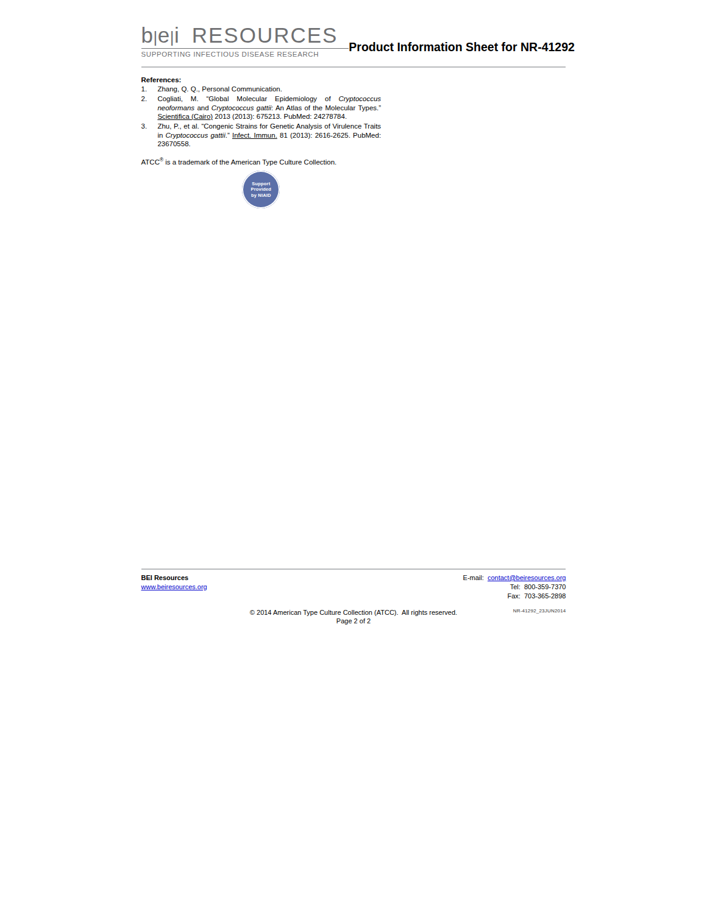b|e|i RESOURCES
SUPPORTING INFECTIOUS DISEASE RESEARCH
Product Information Sheet for NR-41292
References:
1. Zhang, Q. Q., Personal Communication.
2. Cogliati, M. “Global Molecular Epidemiology of Cryptococcus neoformans and Cryptococcus gattii: An Atlas of the Molecular Types.” Scientifica (Cairo) 2013 (2013): 675213. PubMed: 24278784.
3. Zhu, P., et al. “Congenic Strains for Genetic Analysis of Virulence Traits in Cryptococcus gattii.” Infect. Immun. 81 (2013): 2616-2625. PubMed: 23670558.
ATCC® is a trademark of the American Type Culture Collection.
Support
Provided
by NIAID
BEI Resources
www.beiresources.org
E-mail: contact@beiresources.org
Tel: 800-359-7370
Fax: 703-365-2898
NR-41292_23JUN2014 © 2014 American Type Culture Collection (ATCC). All rights reserved.
Page 2 of 2